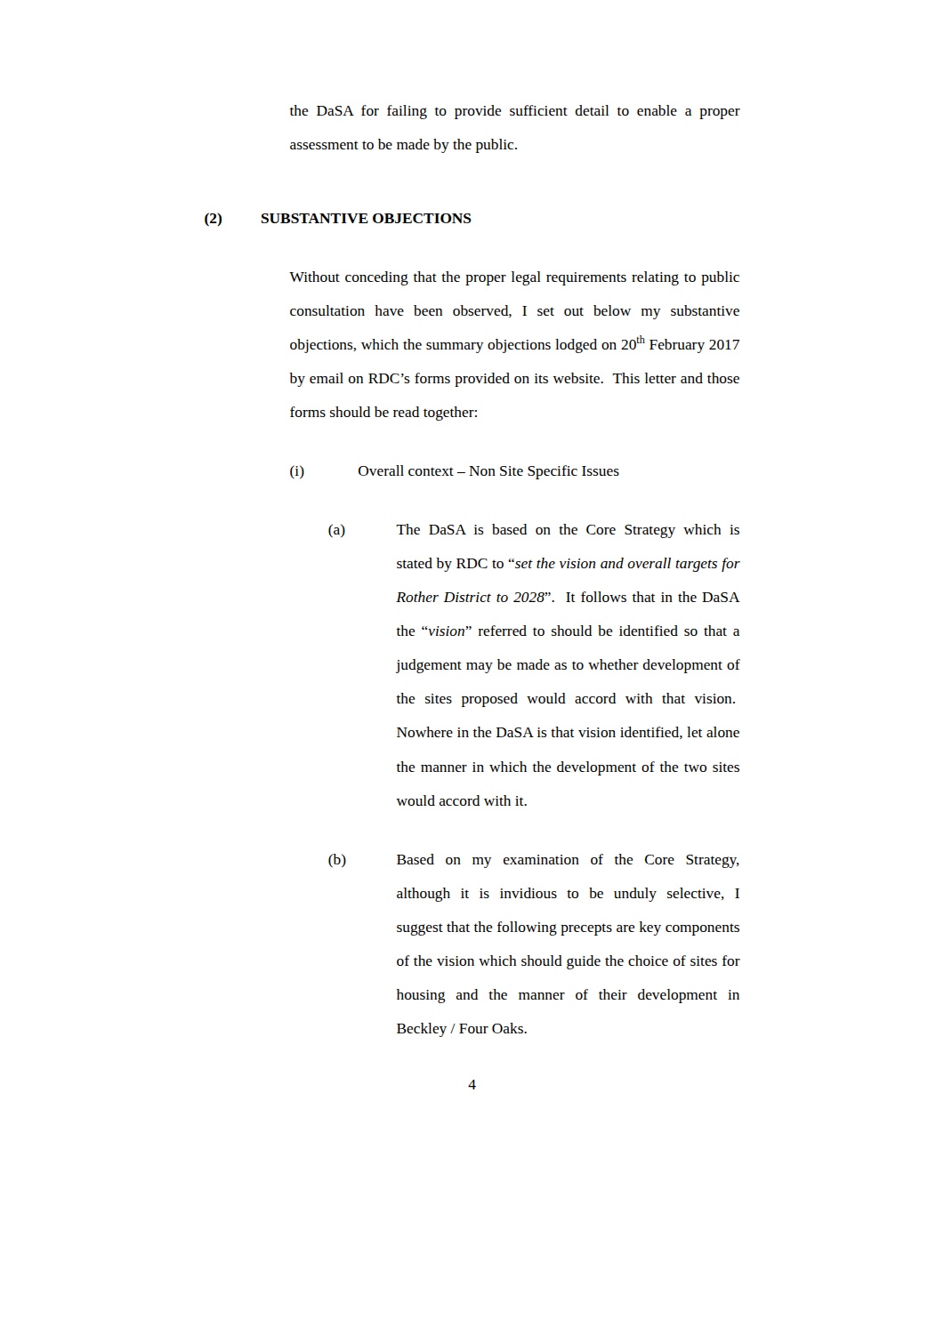the DaSA for failing to provide sufficient detail to enable a proper assessment to be made by the public.
(2) SUBSTANTIVE OBJECTIONS
Without conceding that the proper legal requirements relating to public consultation have been observed, I set out below my substantive objections, which the summary objections lodged on 20th February 2017 by email on RDC’s forms provided on its website. This letter and those forms should be read together:
(i) Overall context – Non Site Specific Issues
(a) The DaSA is based on the Core Strategy which is stated by RDC to “set the vision and overall targets for Rother District to 2028”. It follows that in the DaSA the “vision” referred to should be identified so that a judgement may be made as to whether development of the sites proposed would accord with that vision. Nowhere in the DaSA is that vision identified, let alone the manner in which the development of the two sites would accord with it.
(b) Based on my examination of the Core Strategy, although it is invidious to be unduly selective, I suggest that the following precepts are key components of the vision which should guide the choice of sites for housing and the manner of their development in Beckley / Four Oaks.
4